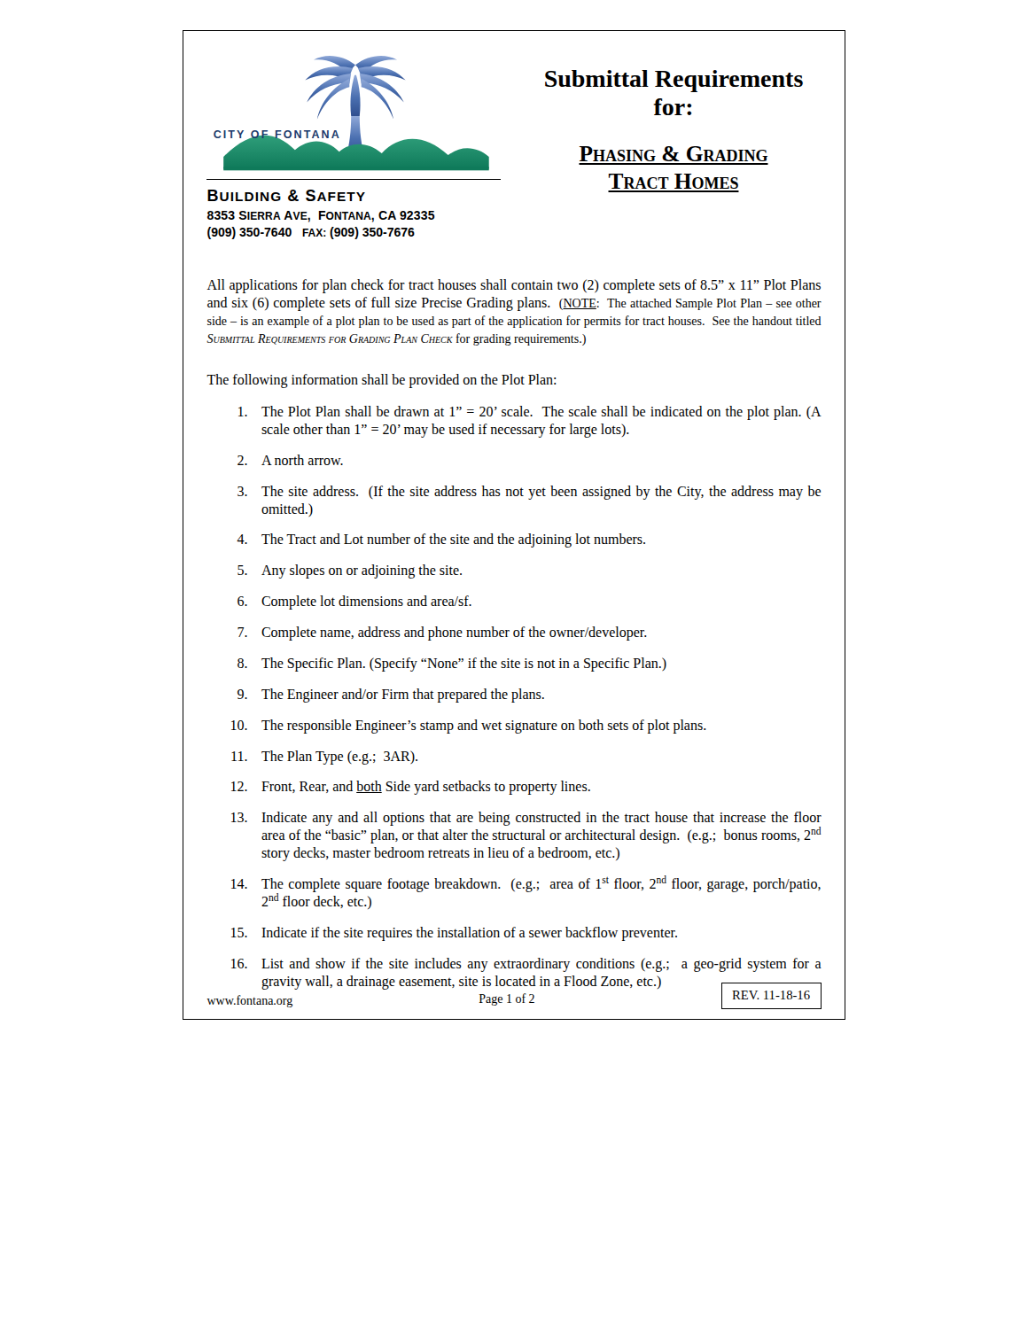CITY OF FONTANA
BUILDING & SAFETY
8353 SIERRA AVE, FONTANA, CA 92335
(909) 350-7640 FAX: (909) 350-7676
Submittal Requirements
for:
Phasing & Grading
Tract Homes
All applications for plan check for tract houses shall contain two (2) complete sets of 8.5” x 11” Plot Plans and six (6) complete sets of full size Precise Grading plans. (NOTE: The attached Sample Plot Plan – see other side – is an example of a plot plan to be used as part of the application for permits for tract houses. See the handout titled Submittal Requirements for Grading Plan Check for grading requirements.)
The following information shall be provided on the Plot Plan:
The Plot Plan shall be drawn at 1” = 20’ scale. The scale shall be indicated on the plot plan. (A scale other than 1” = 20’ may be used if necessary for large lots).
A north arrow.
The site address. (If the site address has not yet been assigned by the City, the address may be omitted.)
The Tract and Lot number of the site and the adjoining lot numbers.
Any slopes on or adjoining the site.
Complete lot dimensions and area/sf.
Complete name, address and phone number of the owner/developer.
The Specific Plan. (Specify “None” if the site is not in a Specific Plan.)
The Engineer and/or Firm that prepared the plans.
The responsible Engineer’s stamp and wet signature on both sets of plot plans.
The Plan Type (e.g.; 3AR).
Front, Rear, and both Side yard setbacks to property lines.
Indicate any and all options that are being constructed in the tract house that increase the floor area of the “basic” plan, or that alter the structural or architectural design. (e.g.; bonus rooms, 2nd story decks, master bedroom retreats in lieu of a bedroom, etc.)
The complete square footage breakdown. (e.g.; area of 1st floor, 2nd floor, garage, porch/patio, 2nd floor deck, etc.)
Indicate if the site requires the installation of a sewer backflow preventer.
List and show if the site includes any extraordinary conditions (e.g.; a geo-grid system for a gravity wall, a drainage easement, site is located in a Flood Zone, etc.)
www.fontana.org
Page 1 of 2
REV. 11-18-16